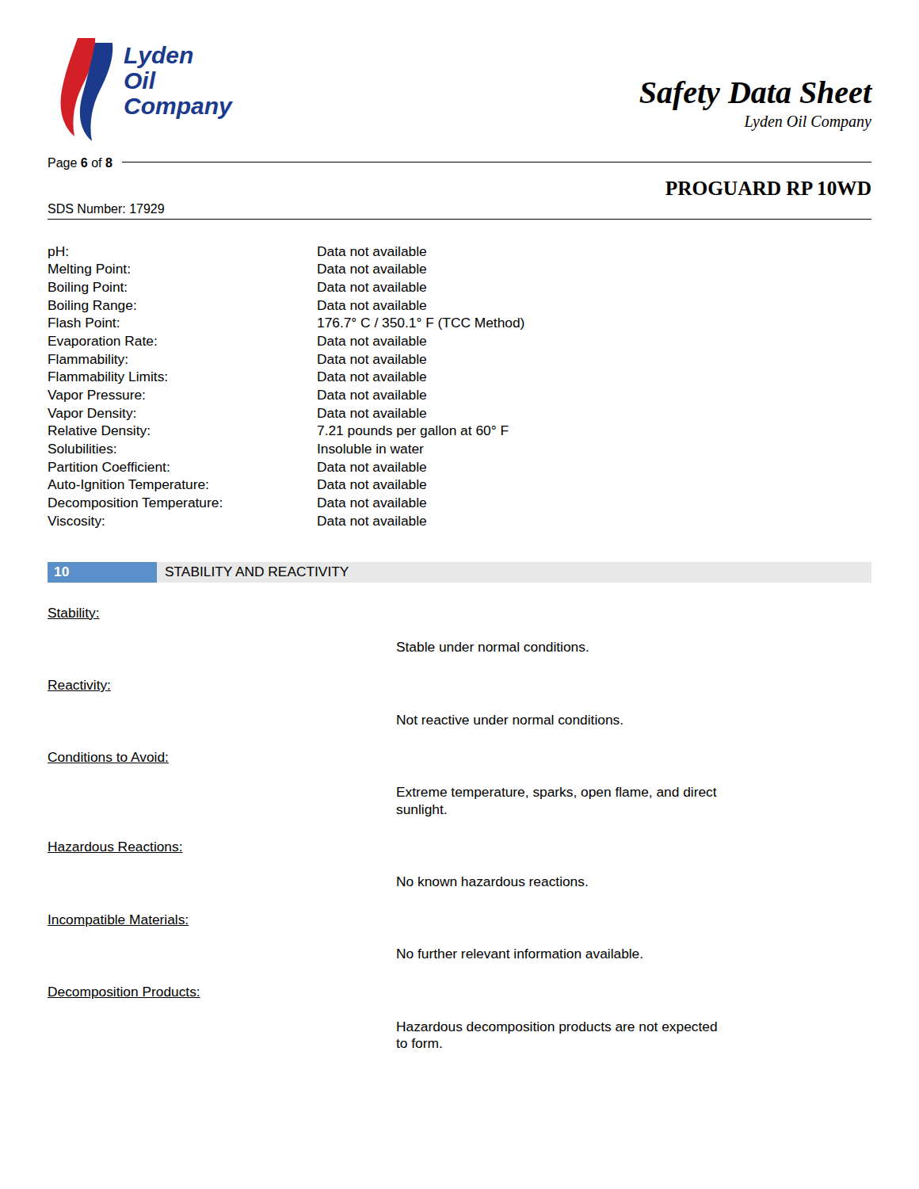Lyden Oil Company
Safety Data Sheet
Lyden Oil Company
Page 6 of 8
PROGUARD RP 10WD
SDS Number: 17929
| pH: | Data not available |
| Melting Point: | Data not available |
| Boiling Point: | Data not available |
| Boiling Range: | Data not available |
| Flash Point: | 176.7° C / 350.1° F (TCC Method) |
| Evaporation Rate: | Data not available |
| Flammability: | Data not available |
| Flammability Limits: | Data not available |
| Vapor Pressure: | Data not available |
| Vapor Density: | Data not available |
| Relative Density: | 7.21 pounds per gallon at 60° F |
| Solubilities: | Insoluble in water |
| Partition Coefficient: | Data not available |
| Auto-Ignition Temperature: | Data not available |
| Decomposition Temperature: | Data not available |
| Viscosity: | Data not available |
10
STABILITY AND REACTIVITY
Stability:
Stable under normal conditions.
Reactivity:
Not reactive under normal conditions.
Conditions to Avoid:
Extreme temperature, sparks, open flame, and direct sunlight.
Hazardous Reactions:
No known hazardous reactions.
Incompatible Materials:
No further relevant information available.
Decomposition Products:
Hazardous decomposition products are not expected to form.